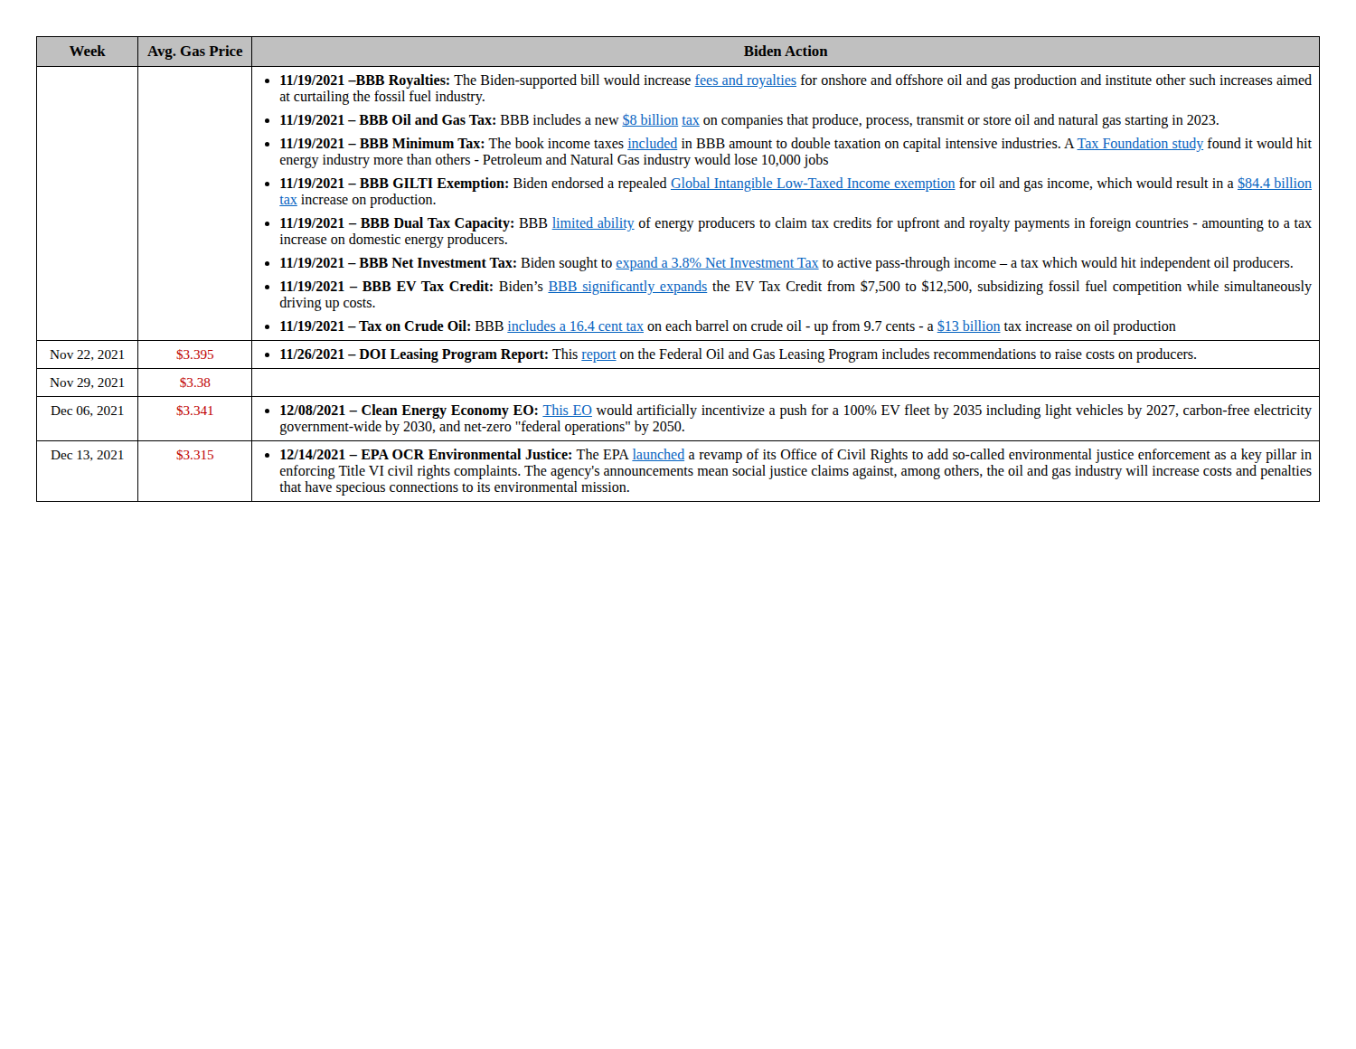| Week | Avg. Gas Price | Biden Action |
| --- | --- | --- |
| | | 11/19/2021 –BBB Royalties: The Biden-supported bill would increase fees and royalties for onshore and offshore oil and gas production and institute other such increases aimed at curtailing the fossil fuel industry. 11/19/2021 – BBB Oil and Gas Tax: BBB includes a new $8 billion tax on companies that produce, process, transmit or store oil and natural gas starting in 2023. 11/19/2021 – BBB Minimum Tax: The book income taxes included in BBB amount to double taxation on capital intensive industries. A Tax Foundation study found it would hit energy industry more than others - Petroleum and Natural Gas industry would lose 10,000 jobs 11/19/2021 – BBB GILTI Exemption: Biden endorsed a repealed Global Intangible Low-Taxed Income exemption for oil and gas income, which would result in a $84.4 billion tax increase on production. 11/19/2021 – BBB Dual Tax Capacity: BBB limited ability of energy producers to claim tax credits for upfront and royalty payments in foreign countries - amounting to a tax increase on domestic energy producers. 11/19/2021 – BBB Net Investment Tax: Biden sought to expand a 3.8% Net Investment Tax to active pass-through income – a tax which would hit independent oil producers. 11/19/2021 – BBB EV Tax Credit: Biden’s BBB significantly expands the EV Tax Credit from $7,500 to $12,500, subsidizing fossil fuel competition while simultaneously driving up costs. 11/19/2021 – Tax on Crude Oil: BBB includes a 16.4 cent tax on each barrel on crude oil - up from 9.7 cents - a $13 billion tax increase on oil production |
| Nov 22, 2021 | $3.395 | 11/26/2021 – DOI Leasing Program Report: This report on the Federal Oil and Gas Leasing Program includes recommendations to raise costs on producers. |
| Nov 29, 2021 | $3.38 | |
| Dec 06, 2021 | $3.341 | 12/08/2021 – Clean Energy Economy EO: This EO would artificially incentivize a push for a 100% EV fleet by 2035 including light vehicles by 2027, carbon-free electricity government-wide by 2030, and net-zero "federal operations" by 2050. |
| Dec 13, 2021 | $3.315 | 12/14/2021 – EPA OCR Environmental Justice: The EPA launched a revamp of its Office of Civil Rights to add so-called environmental justice enforcement as a key pillar in enforcing Title VI civil rights complaints. The agency's announcements mean social justice claims against, among others, the oil and gas industry will increase costs and penalties that have specious connections to its environmental mission. |